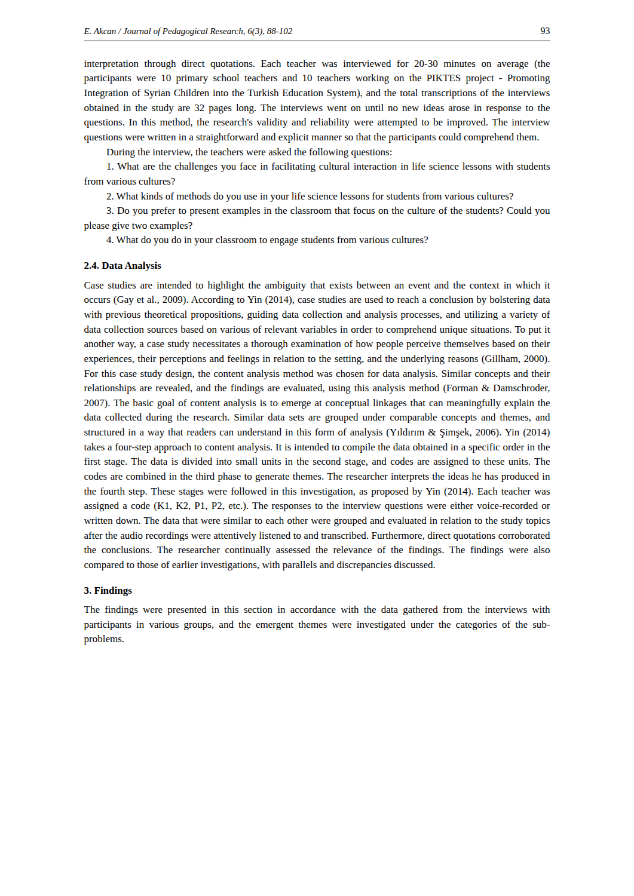E. Akcan / Journal of Pedagogical Research, 6(3), 88-102 93
interpretation through direct quotations. Each teacher was interviewed for 20-30 minutes on average (the participants were 10 primary school teachers and 10 teachers working on the PIKTES project - Promoting Integration of Syrian Children into the Turkish Education System), and the total transcriptions of the interviews obtained in the study are 32 pages long. The interviews went on until no new ideas arose in response to the questions. In this method, the research's validity and reliability were attempted to be improved. The interview questions were written in a straightforward and explicit manner so that the participants could comprehend them.
During the interview, the teachers were asked the following questions:
1. What are the challenges you face in facilitating cultural interaction in life science lessons with students from various cultures?
2. What kinds of methods do you use in your life science lessons for students from various cultures?
3. Do you prefer to present examples in the classroom that focus on the culture of the students? Could you please give two examples?
4. What do you do in your classroom to engage students from various cultures?
2.4. Data Analysis
Case studies are intended to highlight the ambiguity that exists between an event and the context in which it occurs (Gay et al., 2009). According to Yin (2014), case studies are used to reach a conclusion by bolstering data with previous theoretical propositions, guiding data collection and analysis processes, and utilizing a variety of data collection sources based on various of relevant variables in order to comprehend unique situations. To put it another way, a case study necessitates a thorough examination of how people perceive themselves based on their experiences, their perceptions and feelings in relation to the setting, and the underlying reasons (Gillham, 2000). For this case study design, the content analysis method was chosen for data analysis. Similar concepts and their relationships are revealed, and the findings are evaluated, using this analysis method (Forman & Damschroder, 2007). The basic goal of content analysis is to emerge at conceptual linkages that can meaningfully explain the data collected during the research. Similar data sets are grouped under comparable concepts and themes, and structured in a way that readers can understand in this form of analysis (Yıldırım & Şimşek, 2006). Yin (2014) takes a four-step approach to content analysis. It is intended to compile the data obtained in a specific order in the first stage. The data is divided into small units in the second stage, and codes are assigned to these units. The codes are combined in the third phase to generate themes. The researcher interprets the ideas he has produced in the fourth step. These stages were followed in this investigation, as proposed by Yin (2014). Each teacher was assigned a code (K1, K2, P1, P2, etc.). The responses to the interview questions were either voice-recorded or written down. The data that were similar to each other were grouped and evaluated in relation to the study topics after the audio recordings were attentively listened to and transcribed. Furthermore, direct quotations corroborated the conclusions. The researcher continually assessed the relevance of the findings. The findings were also compared to those of earlier investigations, with parallels and discrepancies discussed.
3. Findings
The findings were presented in this section in accordance with the data gathered from the interviews with participants in various groups, and the emergent themes were investigated under the categories of the sub-problems.